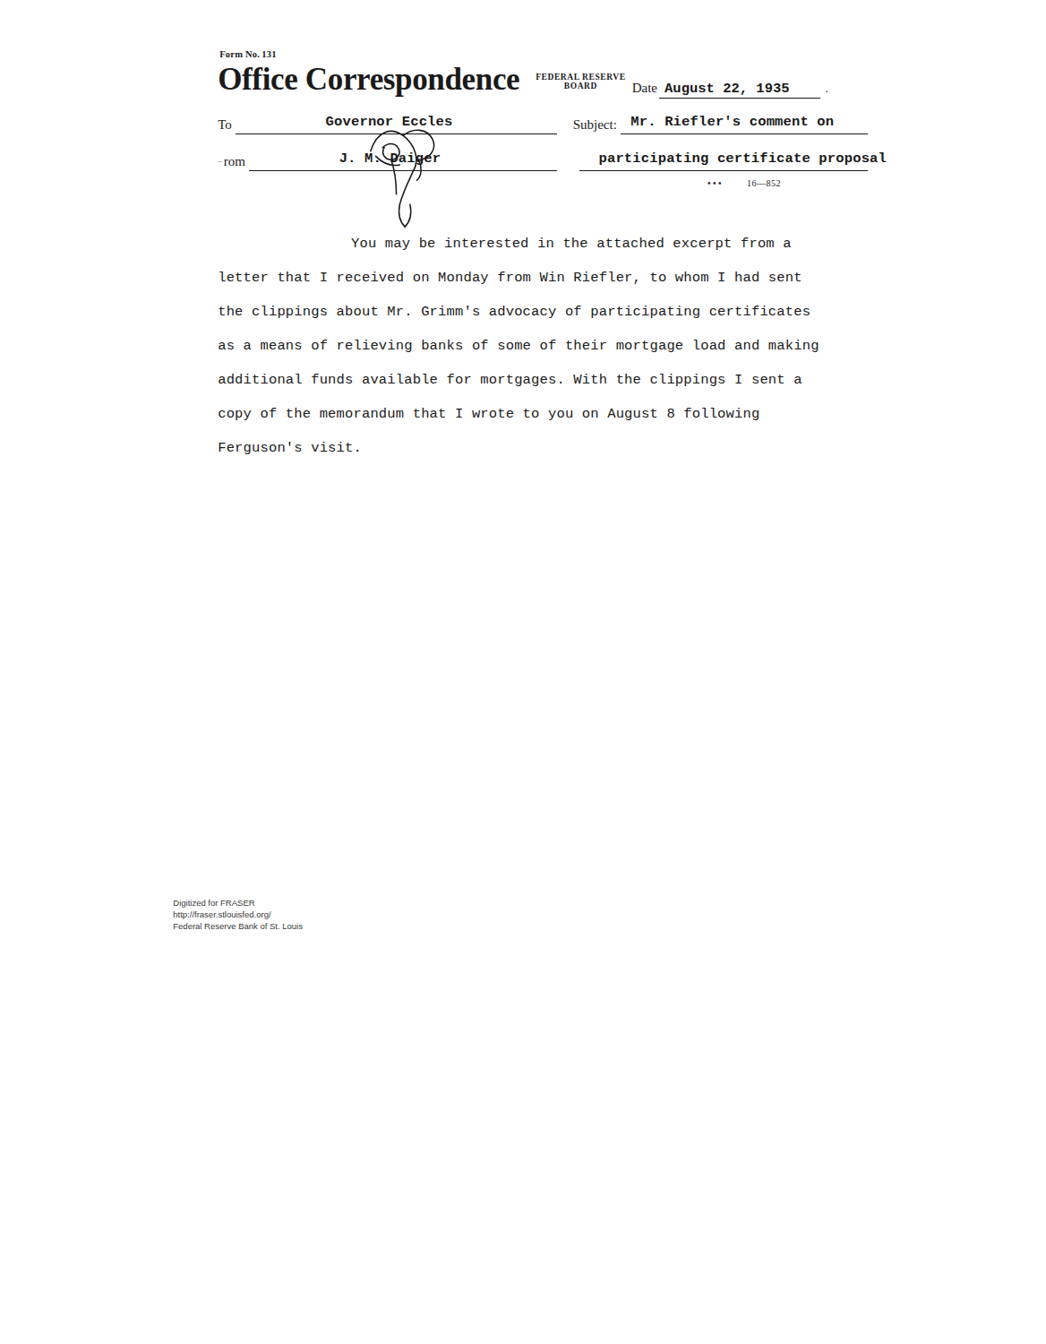Form No. 131
Office Correspondence
FEDERAL RESERVE
BOARD
Date August 22, 1935.
To Governor Eccles
Subject: Mr. Riefler's comment on
rom J. M. Daiger
participating certificate proposal
•••16—852
You may be interested in the attached excerpt from a letter that I received on Monday from Win Riefler, to whom I had sent the clippings about Mr. Grimm's advocacy of participating certificates as a means of relieving banks of some of their mortgage load and making additional funds available for mortgages. With the clippings I sent a copy of the memorandum that I wrote to you on August 8 following Ferguson's visit.
Digitized for FRASER
http://fraser.stlouisfed.org/
Federal Reserve Bank of St. Louis